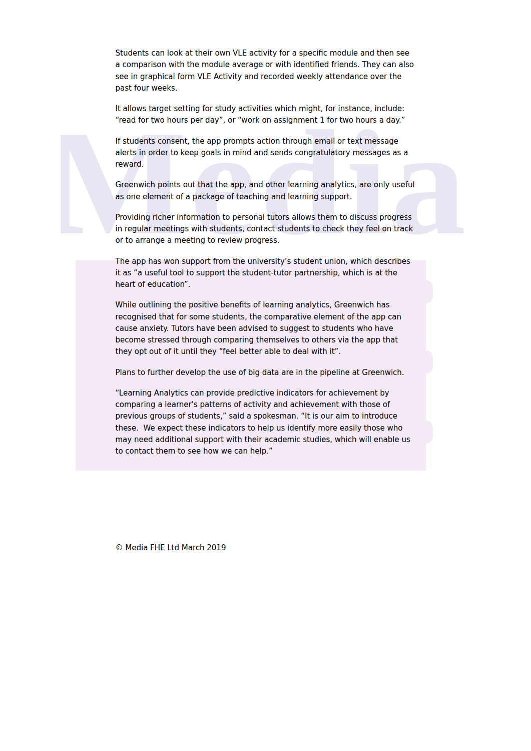Media
Students can look at their own VLE activity for a specific module and then see a comparison with the module average or with identified friends. They can also see in graphical form VLE Activity and recorded weekly attendance over the past four weeks.
It allows target setting for study activities which might, for instance, include: “read for two hours per day”, or “work on assignment 1 for two hours a day.”
If students consent, the app prompts action through email or text message alerts in order to keep goals in mind and sends congratulatory messages as a reward.
Greenwich points out that the app, and other learning analytics, are only useful as one element of a package of teaching and learning support.
Providing richer information to personal tutors allows them to discuss progress in regular meetings with students, contact students to check they feel on track or to arrange a meeting to review progress.
The app has won support from the university’s student union, which describes it as “a useful tool to support the student-tutor partnership, which is at the heart of education”.
While outlining the positive benefits of learning analytics, Greenwich has recognised that for some students, the comparative element of the app can cause anxiety. Tutors have been advised to suggest to students who have become stressed through comparing themselves to others via the app that they opt out of it until they “feel better able to deal with it”.
Plans to further develop the use of big data are in the pipeline at Greenwich.
“Learning Analytics can provide predictive indicators for achievement by comparing a learner's patterns of activity and achievement with those of previous groups of students,” said a spokesman. “It is our aim to introduce these. We expect these indicators to help us identify more easily those who may need additional support with their academic studies, which will enable us to contact them to see how we can help.”
© Media FHE Ltd March 2019